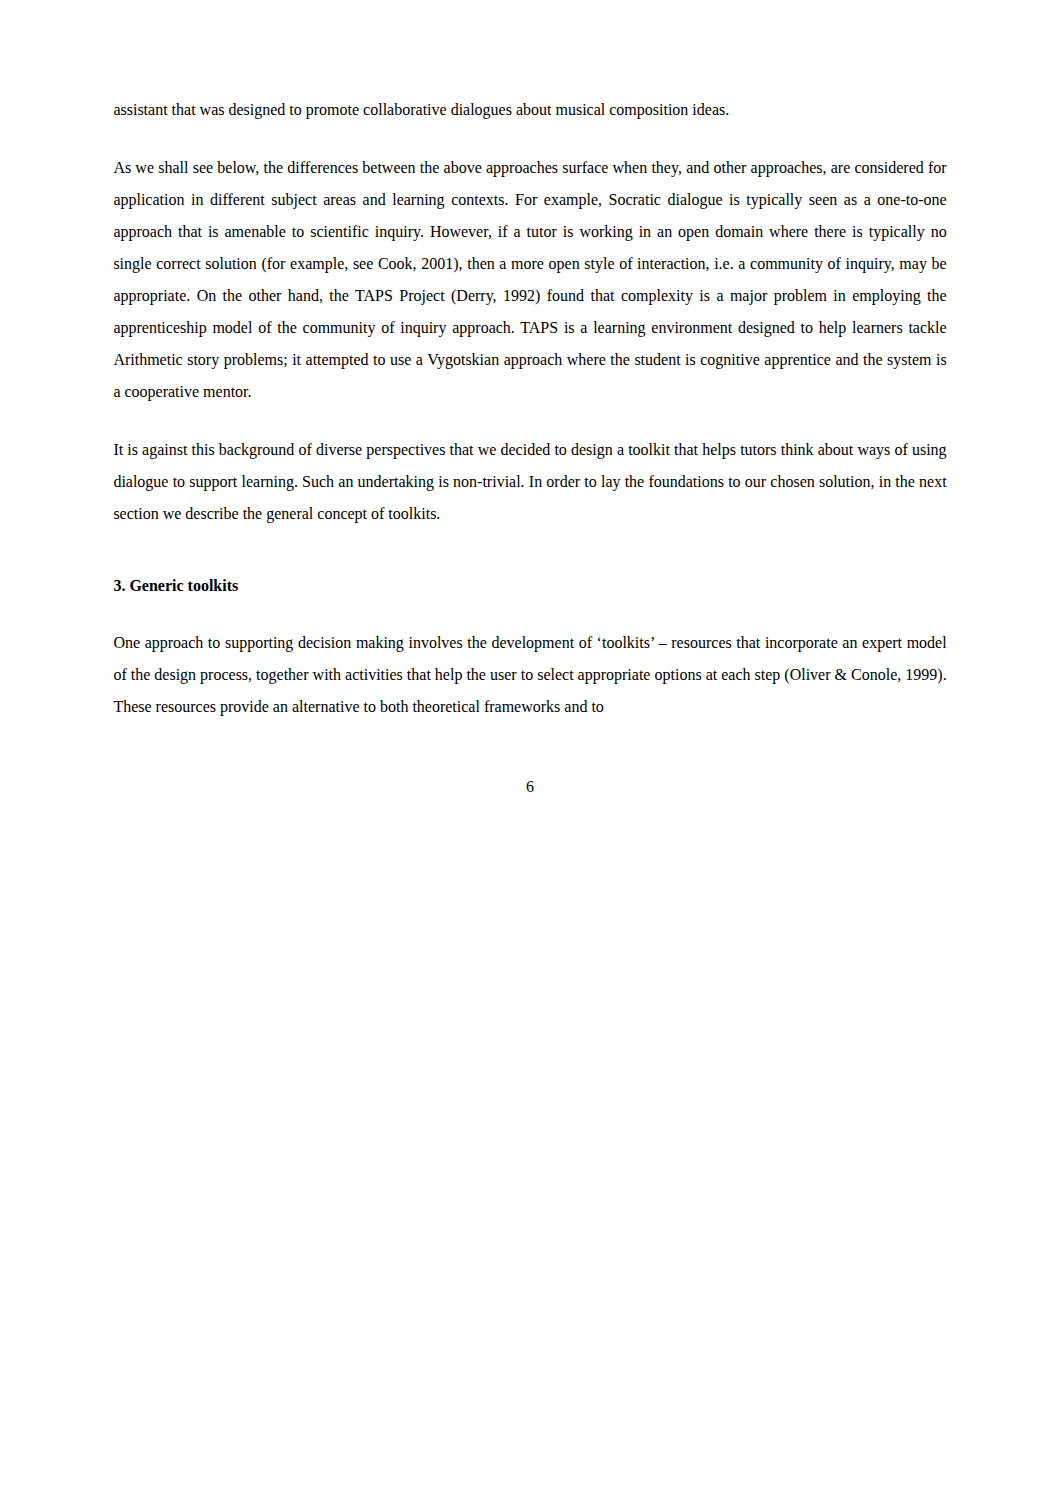assistant that was designed to promote collaborative dialogues about musical composition ideas.
As we shall see below, the differences between the above approaches surface when they, and other approaches, are considered for application in different subject areas and learning contexts. For example, Socratic dialogue is typically seen as a one-to-one approach that is amenable to scientific inquiry. However, if a tutor is working in an open domain where there is typically no single correct solution (for example, see Cook, 2001), then a more open style of interaction, i.e. a community of inquiry, may be appropriate. On the other hand, the TAPS Project (Derry, 1992) found that complexity is a major problem in employing the apprenticeship model of the community of inquiry approach. TAPS is a learning environment designed to help learners tackle Arithmetic story problems; it attempted to use a Vygotskian approach where the student is cognitive apprentice and the system is a cooperative mentor.
It is against this background of diverse perspectives that we decided to design a toolkit that helps tutors think about ways of using dialogue to support learning. Such an undertaking is non-trivial. In order to lay the foundations to our chosen solution, in the next section we describe the general concept of toolkits.
3. Generic toolkits
One approach to supporting decision making involves the development of ‘toolkits’ – resources that incorporate an expert model of the design process, together with activities that help the user to select appropriate options at each step (Oliver & Conole, 1999). These resources provide an alternative to both theoretical frameworks and to
6